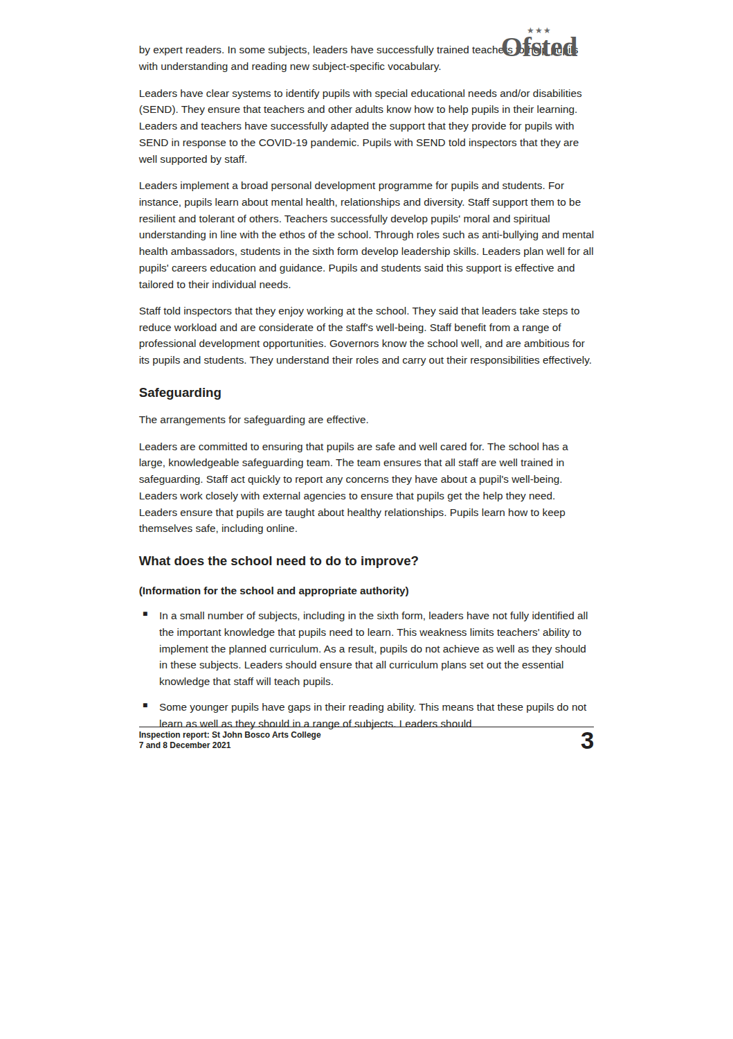★★★
Ofsted
by expert readers. In some subjects, leaders have successfully trained teachers to help pupils with understanding and reading new subject-specific vocabulary.
Leaders have clear systems to identify pupils with special educational needs and/or disabilities (SEND). They ensure that teachers and other adults know how to help pupils in their learning. Leaders and teachers have successfully adapted the support that they provide for pupils with SEND in response to the COVID-19 pandemic. Pupils with SEND told inspectors that they are well supported by staff.
Leaders implement a broad personal development programme for pupils and students. For instance, pupils learn about mental health, relationships and diversity. Staff support them to be resilient and tolerant of others. Teachers successfully develop pupils' moral and spiritual understanding in line with the ethos of the school. Through roles such as anti-bullying and mental health ambassadors, students in the sixth form develop leadership skills. Leaders plan well for all pupils' careers education and guidance. Pupils and students said this support is effective and tailored to their individual needs.
Staff told inspectors that they enjoy working at the school. They said that leaders take steps to reduce workload and are considerate of the staff's well-being. Staff benefit from a range of professional development opportunities. Governors know the school well, and are ambitious for its pupils and students. They understand their roles and carry out their responsibilities effectively.
Safeguarding
The arrangements for safeguarding are effective.
Leaders are committed to ensuring that pupils are safe and well cared for. The school has a large, knowledgeable safeguarding team. The team ensures that all staff are well trained in safeguarding. Staff act quickly to report any concerns they have about a pupil's well-being. Leaders work closely with external agencies to ensure that pupils get the help they need. Leaders ensure that pupils are taught about healthy relationships. Pupils learn how to keep themselves safe, including online.
What does the school need to do to improve?
(Information for the school and appropriate authority)
In a small number of subjects, including in the sixth form, leaders have not fully identified all the important knowledge that pupils need to learn. This weakness limits teachers' ability to implement the planned curriculum. As a result, pupils do not achieve as well as they should in these subjects. Leaders should ensure that all curriculum plans set out the essential knowledge that staff will teach pupils.
Some younger pupils have gaps in their reading ability. This means that these pupils do not learn as well as they should in a range of subjects. Leaders should
Inspection report: St John Bosco Arts College
7 and 8 December 2021
3